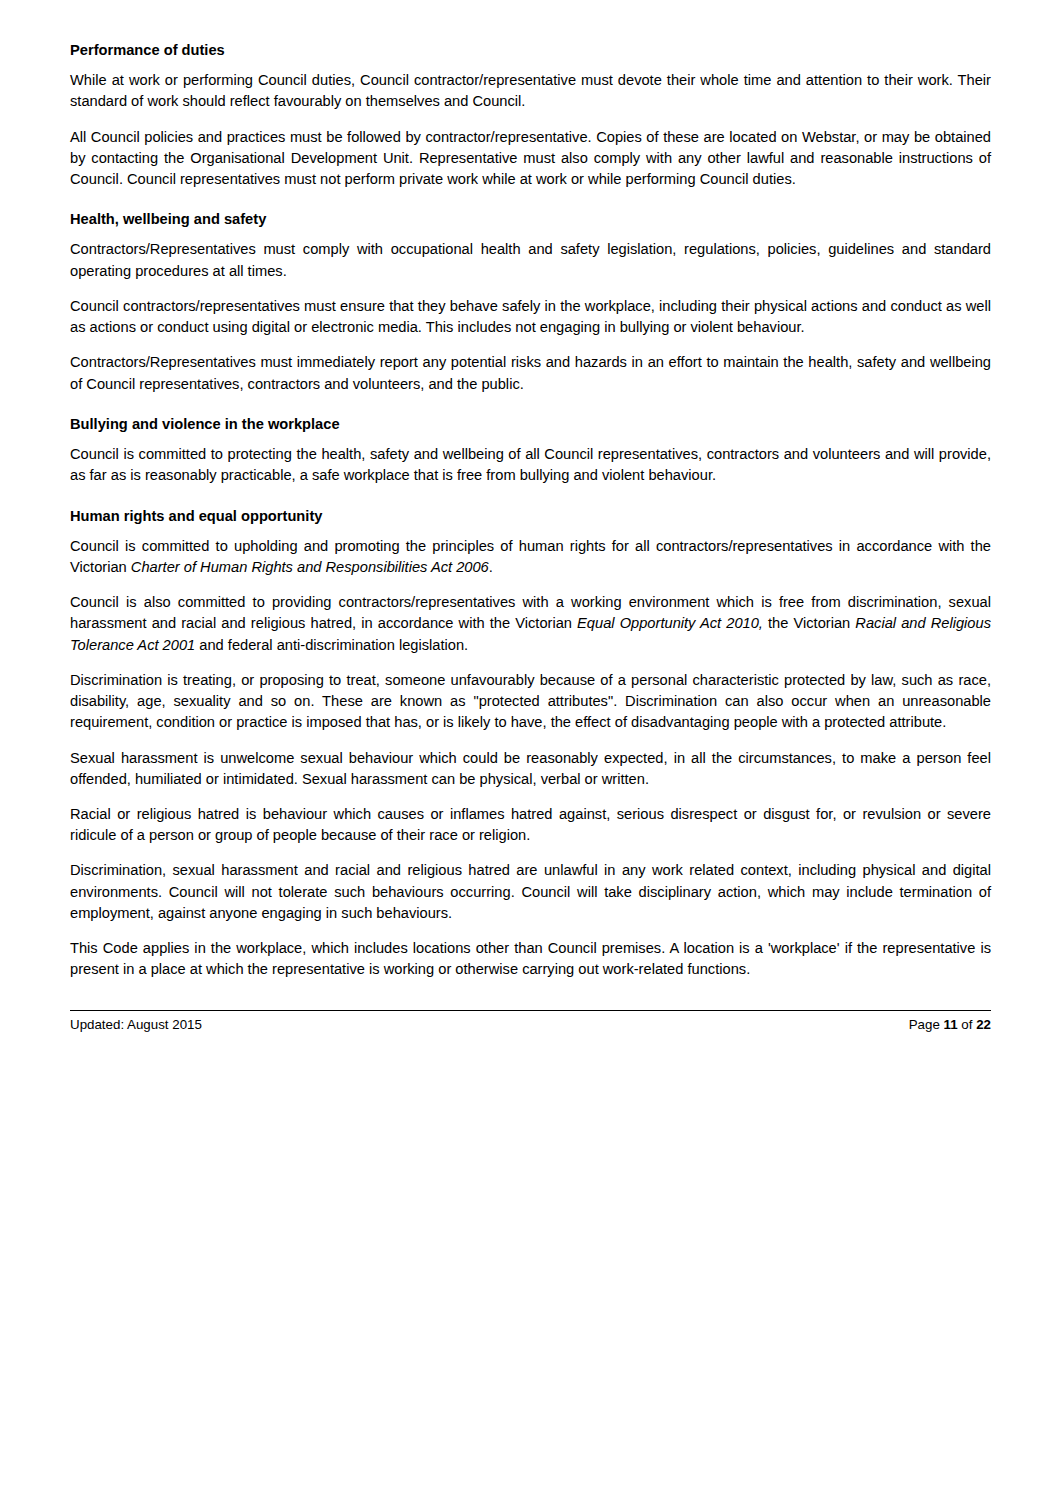Performance of duties
While at work or performing Council duties, Council contractor/representative must devote their whole time and attention to their work. Their standard of work should reflect favourably on themselves and Council.
All Council policies and practices must be followed by contractor/representative. Copies of these are located on Webstar, or may be obtained by contacting the Organisational Development Unit. Representative must also comply with any other lawful and reasonable instructions of Council. Council representatives must not perform private work while at work or while performing Council duties.
Health, wellbeing and safety
Contractors/Representatives must comply with occupational health and safety legislation, regulations, policies, guidelines and standard operating procedures at all times.
Council contractors/representatives must ensure that they behave safely in the workplace, including their physical actions and conduct as well as actions or conduct using digital or electronic media. This includes not engaging in bullying or violent behaviour.
Contractors/Representatives must immediately report any potential risks and hazards in an effort to maintain the health, safety and wellbeing of Council representatives, contractors and volunteers, and the public.
Bullying and violence in the workplace
Council is committed to protecting the health, safety and wellbeing of all Council representatives, contractors and volunteers and will provide, as far as is reasonably practicable, a safe workplace that is free from bullying and violent behaviour.
Human rights and equal opportunity
Council is committed to upholding and promoting the principles of human rights for all contractors/representatives in accordance with the Victorian Charter of Human Rights and Responsibilities Act 2006.
Council is also committed to providing contractors/representatives with a working environment which is free from discrimination, sexual harassment and racial and religious hatred, in accordance with the Victorian Equal Opportunity Act 2010, the Victorian Racial and Religious Tolerance Act 2001 and federal anti-discrimination legislation.
Discrimination is treating, or proposing to treat, someone unfavourably because of a personal characteristic protected by law, such as race, disability, age, sexuality and so on. These are known as "protected attributes". Discrimination can also occur when an unreasonable requirement, condition or practice is imposed that has, or is likely to have, the effect of disadvantaging people with a protected attribute.
Sexual harassment is unwelcome sexual behaviour which could be reasonably expected, in all the circumstances, to make a person feel offended, humiliated or intimidated. Sexual harassment can be physical, verbal or written.
Racial or religious hatred is behaviour which causes or inflames hatred against, serious disrespect or disgust for, or revulsion or severe ridicule of a person or group of people because of their race or religion.
Discrimination, sexual harassment and racial and religious hatred are unlawful in any work related context, including physical and digital environments. Council will not tolerate such behaviours occurring. Council will take disciplinary action, which may include termination of employment, against anyone engaging in such behaviours.
This Code applies in the workplace, which includes locations other than Council premises. A location is a 'workplace' if the representative is present in a place at which the representative is working or otherwise carrying out work-related functions.
Updated: August 2015
Page 11 of 22